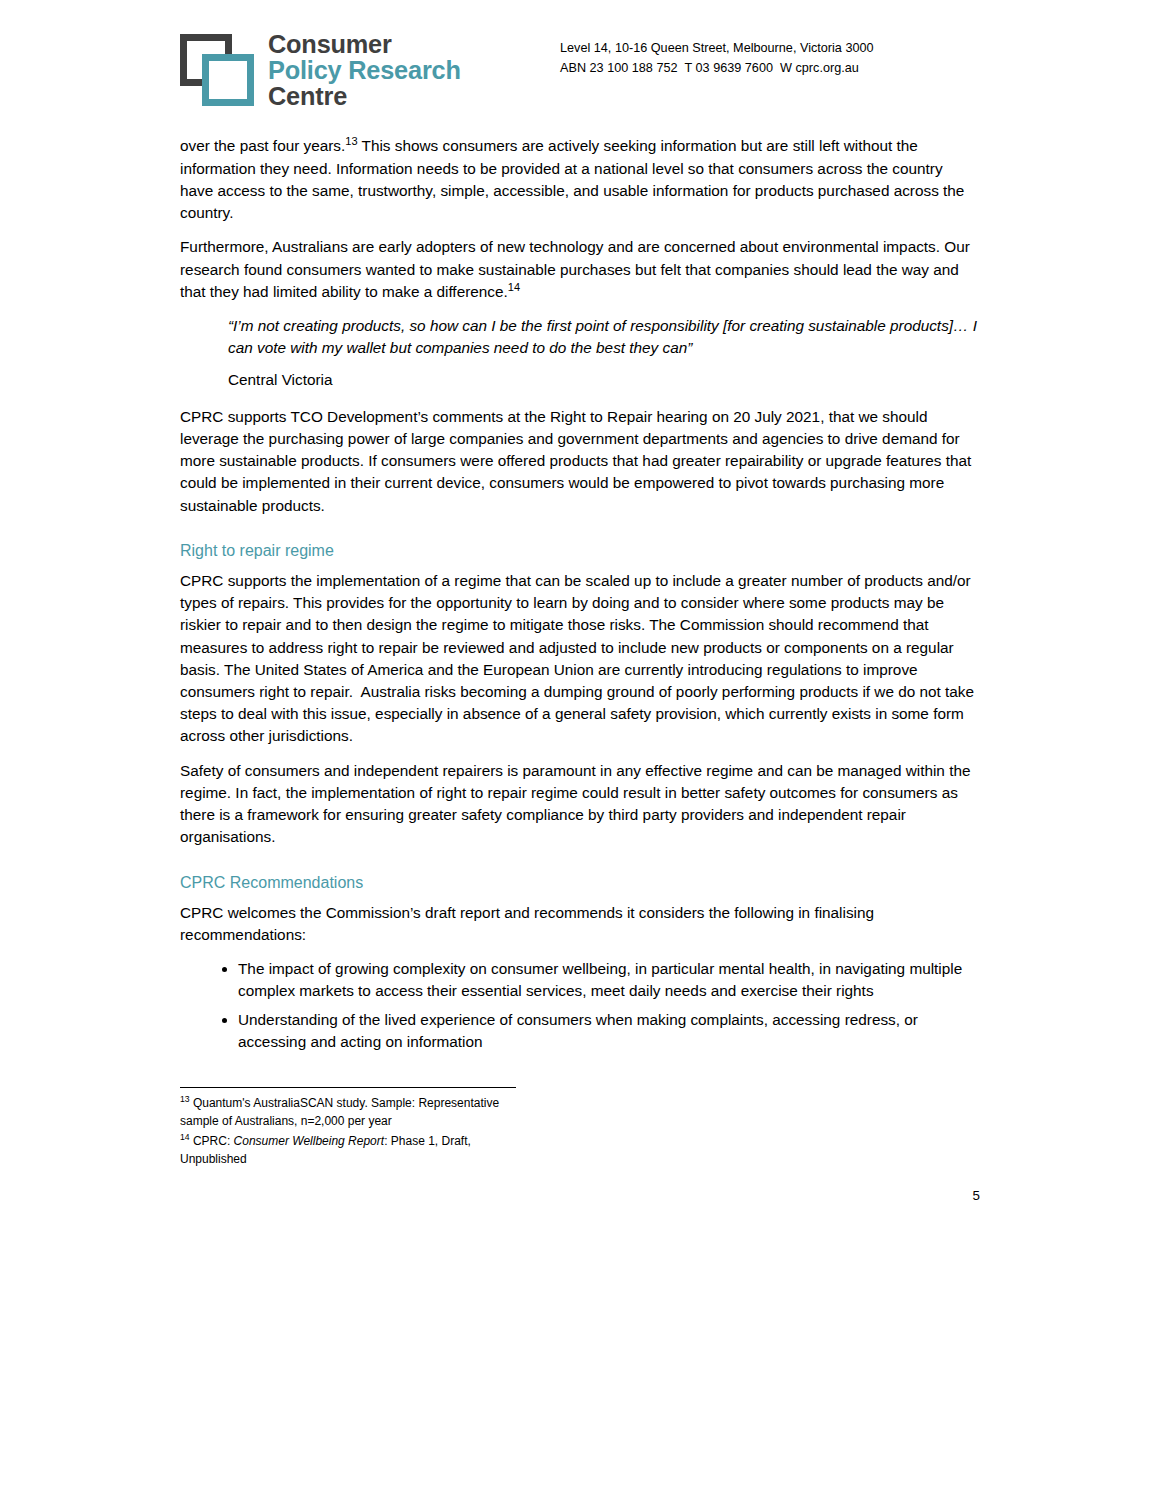Consumer
Policy Research
Centre
Level 14, 10-16 Queen Street, Melbourne, Victoria 3000
ABN 23 100 188 752 T 03 9639 7600 W cprc.org.au
over the past four years.13 This shows consumers are actively seeking information but are still left without the information they need. Information needs to be provided at a national level so that consumers across the country have access to the same, trustworthy, simple, accessible, and usable information for products purchased across the country.
Furthermore, Australians are early adopters of new technology and are concerned about environmental impacts. Our research found consumers wanted to make sustainable purchases but felt that companies should lead the way and that they had limited ability to make a difference.14
“I’m not creating products, so how can I be the first point of responsibility [for creating sustainable products]… I can vote with my wallet but companies need to do the best they can”
Central Victoria
CPRC supports TCO Development’s comments at the Right to Repair hearing on 20 July 2021, that we should leverage the purchasing power of large companies and government departments and agencies to drive demand for more sustainable products. If consumers were offered products that had greater repairability or upgrade features that could be implemented in their current device, consumers would be empowered to pivot towards purchasing more sustainable products.
Right to repair regime
CPRC supports the implementation of a regime that can be scaled up to include a greater number of products and/or types of repairs. This provides for the opportunity to learn by doing and to consider where some products may be riskier to repair and to then design the regime to mitigate those risks. The Commission should recommend that measures to address right to repair be reviewed and adjusted to include new products or components on a regular basis. The United States of America and the European Union are currently introducing regulations to improve consumers right to repair. Australia risks becoming a dumping ground of poorly performing products if we do not take steps to deal with this issue, especially in absence of a general safety provision, which currently exists in some form across other jurisdictions.
Safety of consumers and independent repairers is paramount in any effective regime and can be managed within the regime. In fact, the implementation of right to repair regime could result in better safety outcomes for consumers as there is a framework for ensuring greater safety compliance by third party providers and independent repair organisations.
CPRC Recommendations
CPRC welcomes the Commission’s draft report and recommends it considers the following in finalising recommendations:
The impact of growing complexity on consumer wellbeing, in particular mental health, in navigating multiple complex markets to access their essential services, meet daily needs and exercise their rights
Understanding of the lived experience of consumers when making complaints, accessing redress, or accessing and acting on information
13 Quantum's AustraliaSCAN study. Sample: Representative sample of Australians, n=2,000 per year
14 CPRC: Consumer Wellbeing Report: Phase 1, Draft, Unpublished
5